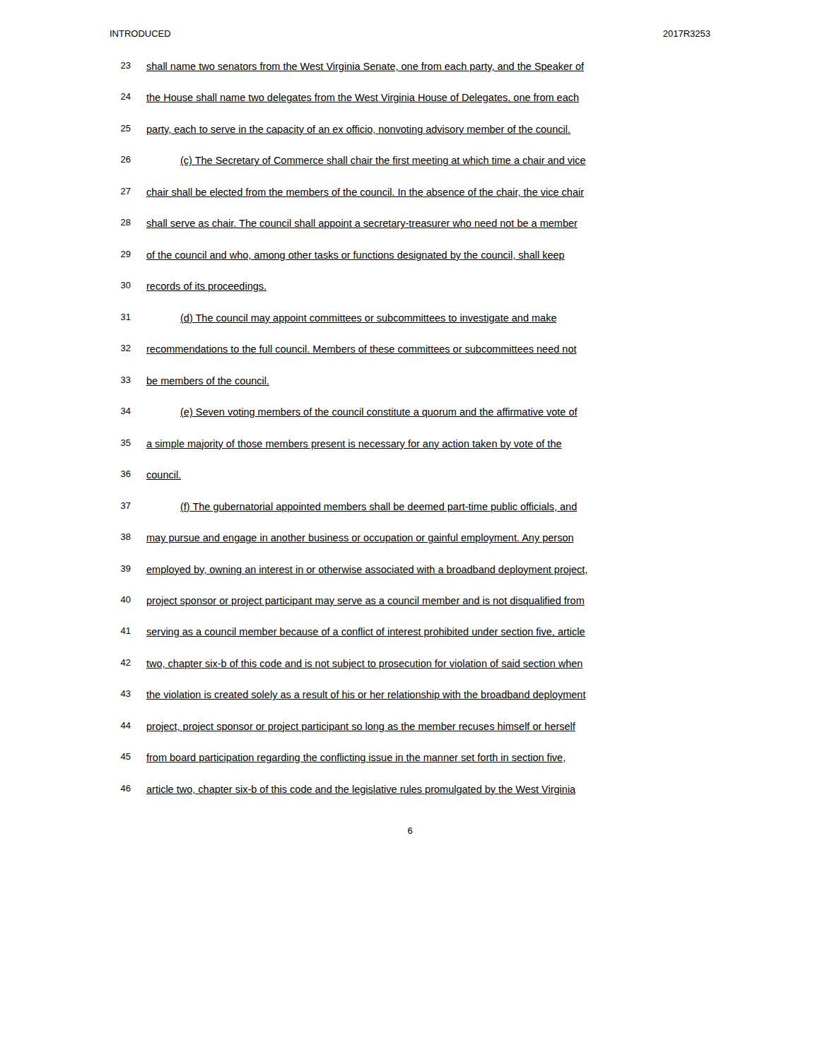INTRODUCED 2017R3253
shall name two senators from the West Virginia Senate, one from each party, and the Speaker of
the House shall name two delegates from the West Virginia House of Delegates, one from each
party, each to serve in the capacity of an ex officio, nonvoting advisory member of the council.
(c) The Secretary of Commerce shall chair the first meeting at which time a chair and vice
chair shall be elected from the members of the council. In the absence of the chair, the vice chair
shall serve as chair. The council shall appoint a secretary-treasurer who need not be a member
of the council and who, among other tasks or functions designated by the council, shall keep
records of its proceedings.
(d) The council may appoint committees or subcommittees to investigate and make
recommendations to the full council. Members of these committees or subcommittees need not
be members of the council.
(e) Seven voting members of the council constitute a quorum and the affirmative vote of
a simple majority of those members present is necessary for any action taken by vote of the
council.
(f) The gubernatorial appointed members shall be deemed part-time public officials, and
may pursue and engage in another business or occupation or gainful employment. Any person
employed by, owning an interest in or otherwise associated with a broadband deployment project,
project sponsor or project participant may serve as a council member and is not disqualified from
serving as a council member because of a conflict of interest prohibited under section five, article
two, chapter six-b of this code and is not subject to prosecution for violation of said section when
the violation is created solely as a result of his or her relationship with the broadband deployment
project, project sponsor or project participant so long as the member recuses himself or herself
from board participation regarding the conflicting issue in the manner set forth in section five,
article two, chapter six-b of this code and the legislative rules promulgated by the West Virginia
6